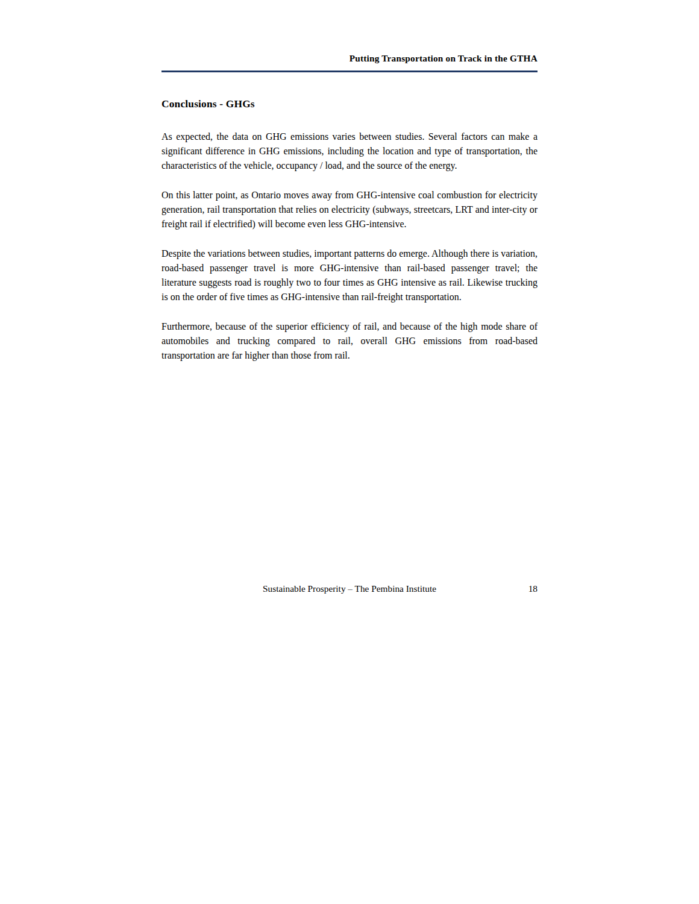Putting Transportation on Track in the GTHA
Conclusions - GHGs
As expected, the data on GHG emissions varies between studies. Several factors can make a significant difference in GHG emissions, including the location and type of transportation, the characteristics of the vehicle, occupancy / load, and the source of the energy.
On this latter point, as Ontario moves away from GHG-intensive coal combustion for electricity generation, rail transportation that relies on electricity (subways, streetcars, LRT and inter-city or freight rail if electrified) will become even less GHG-intensive.
Despite the variations between studies, important patterns do emerge. Although there is variation, road-based passenger travel is more GHG-intensive than rail-based passenger travel; the literature suggests road is roughly two to four times as GHG intensive as rail. Likewise trucking is on the order of five times as GHG-intensive than rail-freight transportation.
Furthermore, because of the superior efficiency of rail, and because of the high mode share of automobiles and trucking compared to rail, overall GHG emissions from road-based transportation are far higher than those from rail.
Sustainable Prosperity – The Pembina Institute 18